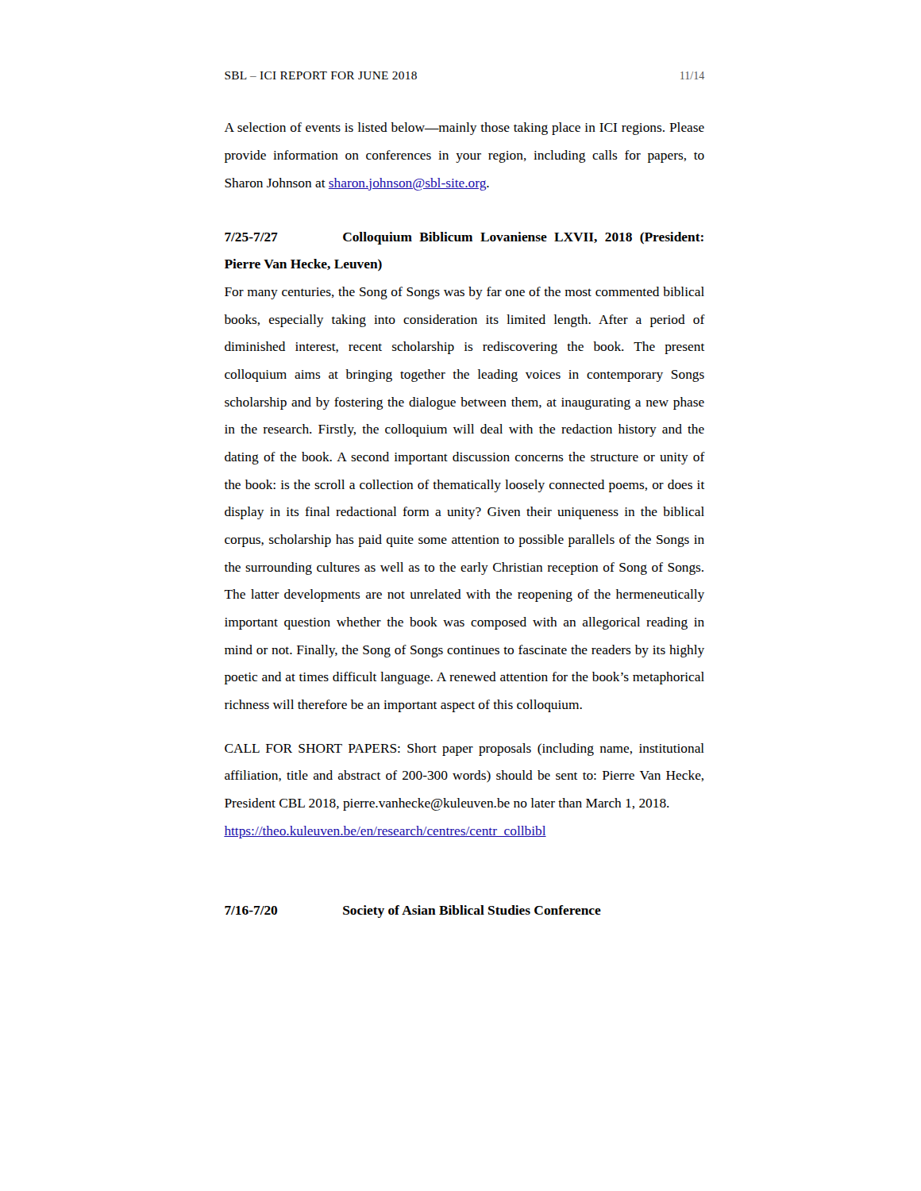SBL – ICI Report for June 2018 11/14
A selection of events is listed below—mainly those taking place in ICI regions. Please provide information on conferences in your region, including calls for papers, to Sharon Johnson at sharon.johnson@sbl-site.org.
7/25-7/27 Colloquium Biblicum Lovaniense LXVII, 2018 (President: Pierre Van Hecke, Leuven)
For many centuries, the Song of Songs was by far one of the most commented biblical books, especially taking into consideration its limited length. After a period of diminished interest, recent scholarship is rediscovering the book. The present colloquium aims at bringing together the leading voices in contemporary Songs scholarship and by fostering the dialogue between them, at inaugurating a new phase in the research. Firstly, the colloquium will deal with the redaction history and the dating of the book. A second important discussion concerns the structure or unity of the book: is the scroll a collection of thematically loosely connected poems, or does it display in its final redactional form a unity? Given their uniqueness in the biblical corpus, scholarship has paid quite some attention to possible parallels of the Songs in the surrounding cultures as well as to the early Christian reception of Song of Songs. The latter developments are not unrelated with the reopening of the hermeneutically important question whether the book was composed with an allegorical reading in mind or not. Finally, the Song of Songs continues to fascinate the readers by its highly poetic and at times difficult language. A renewed attention for the book’s metaphorical richness will therefore be an important aspect of this colloquium.
CALL FOR SHORT PAPERS: Short paper proposals (including name, institutional affiliation, title and abstract of 200-300 words) should be sent to: Pierre Van Hecke, President CBL 2018, pierre.vanhecke@kuleuven.be no later than March 1, 2018.
https://theo.kuleuven.be/en/research/centres/centr_collbibl
7/16-7/20 Society of Asian Biblical Studies Conference